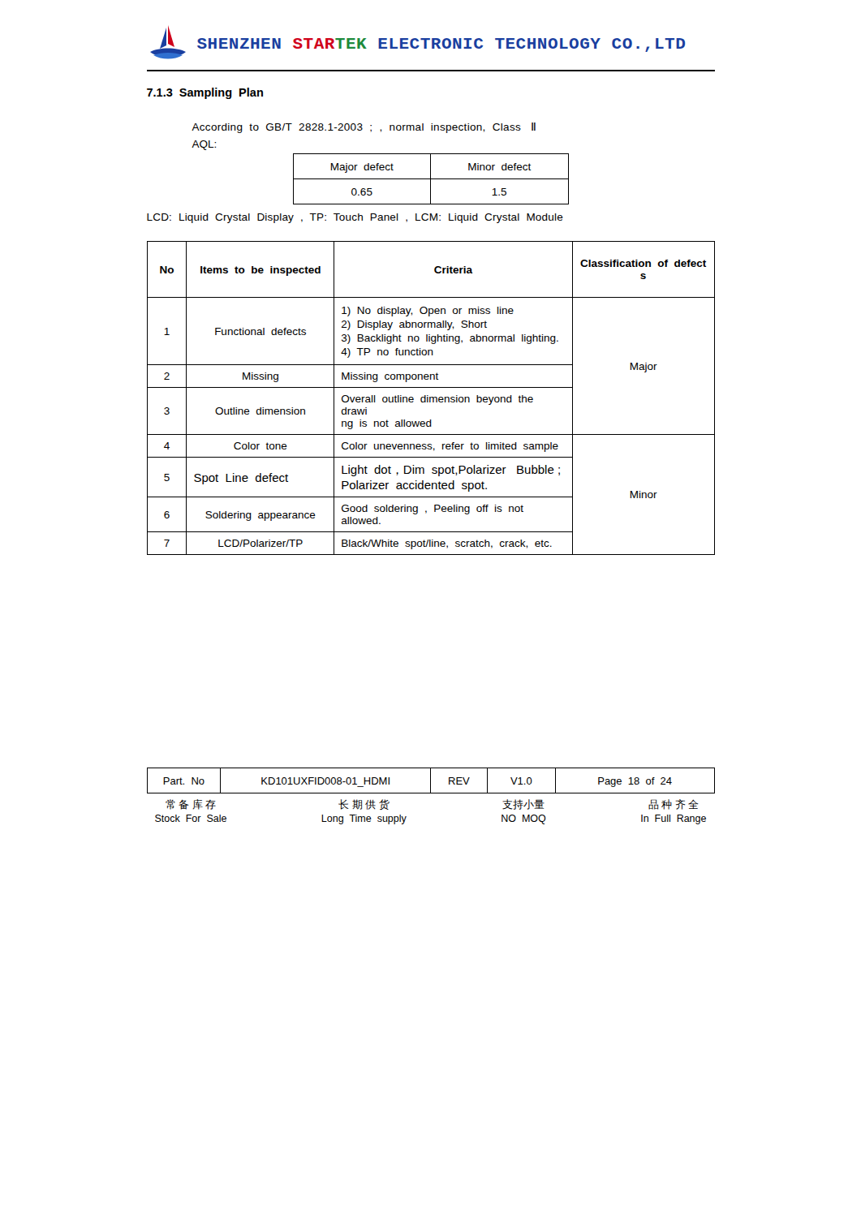SHENZHEN STAR TEK ELECTRONIC TECHNOLOGY CO.,LTD
7.1.3 Sampling Plan
According to GB/T 2828.1-2003 ; , normal inspection, Class Ⅱ
AQL:
| Major defect | Minor defect |
| 0.65 | 1.5 |
LCD: Liquid Crystal Display , TP: Touch Panel , LCM: Liquid Crystal Module
| No | Items to be inspected | Criteria | Classification of defect s |
| --- | --- | --- | --- |
| 1 | Functional defects | 1) No display, Open or miss line 2) Display abnormally, Short 3) Backlight no lighting, abnormal lighting. 4) TP no function | Major |
| 2 | Missing | Missing component |
| 3 | Outline dimension | Overall outline dimension beyond the drawi ng is not allowed |
| 4 | Color tone | Color unevenness, refer to limited sample | Minor |
| 5 | Spot Line defect | Light dot，Dim spot,Polarizer Bubble ; Polarizer accidented spot. |
| 6 | Soldering appearance | Good soldering , Peeling off is not allowed. |
| 7 | LCD/Polarizer/TP | Black/White spot/line, scratch, crack, etc. |
| Part. No | KD101UXFID008-01_HDMI | REV | V1.0 | Page 18 of 24 |
常 备 库 存
Stock For Sale
长 期 供 货
Long Time supply
支持小量
NO MOQ
品 种 齐 全
In Full Range